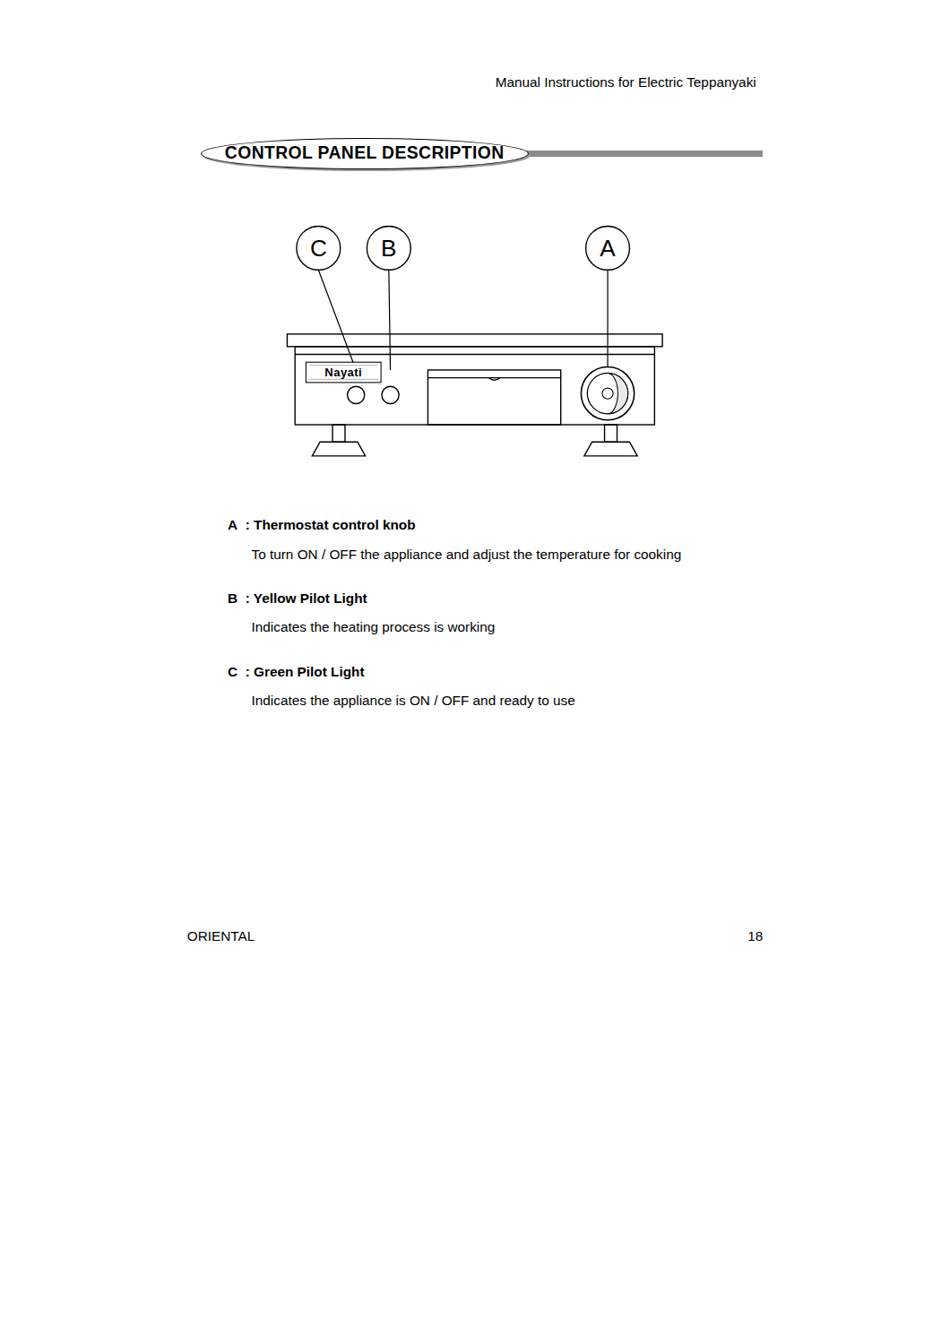Manual Instructions for Electric Teppanyaki
CONTROL PANEL DESCRIPTION
C B A Nayati
A : Thermostat control knob
To turn ON / OFF the appliance and adjust the temperature for cooking
B : Yellow Pilot Light
Indicates the heating process is working
C : Green Pilot Light
Indicates the appliance is ON / OFF and ready to use
ORIENTAL
18